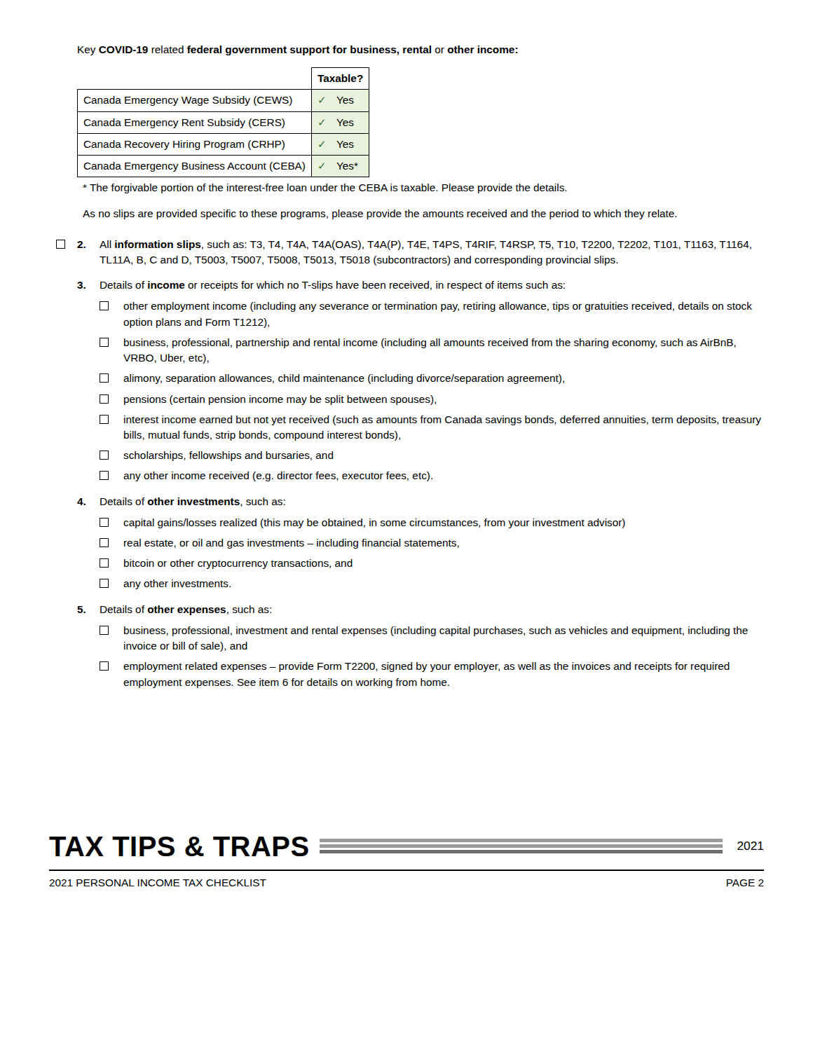Key COVID-19 related federal government support for business, rental or other income:
| | Taxable? |
| Canada Emergency Wage Subsidy (CEWS) | ✓ Yes |
| Canada Emergency Rent Subsidy (CERS) | ✓ Yes |
| Canada Recovery Hiring Program (CRHP) | ✓ Yes |
| Canada Emergency Business Account (CEBA) | ✓ Yes* |
* The forgivable portion of the interest-free loan under the CEBA is taxable. Please provide the details.
As no slips are provided specific to these programs, please provide the amounts received and the period to which they relate.
2. All information slips, such as: T3, T4, T4A, T4A(OAS), T4A(P), T4E, T4PS, T4RIF, T4RSP, T5, T10, T2200, T2202, T101, T1163, T1164, TL11A, B, C and D, T5003, T5007, T5008, T5013, T5018 (subcontractors) and corresponding provincial slips.
3. Details of income or receipts for which no T-slips have been received, in respect of items such as:
other employment income (including any severance or termination pay, retiring allowance, tips or gratuities received, details on stock option plans and Form T1212),
business, professional, partnership and rental income (including all amounts received from the sharing economy, such as AirBnB, VRBO, Uber, etc),
alimony, separation allowances, child maintenance (including divorce/separation agreement),
pensions (certain pension income may be split between spouses),
interest income earned but not yet received (such as amounts from Canada savings bonds, deferred annuities, term deposits, treasury bills, mutual funds, strip bonds, compound interest bonds),
scholarships, fellowships and bursaries, and
any other income received (e.g. director fees, executor fees, etc).
4. Details of other investments, such as:
capital gains/losses realized (this may be obtained, in some circumstances, from your investment advisor)
real estate, or oil and gas investments – including financial statements,
bitcoin or other cryptocurrency transactions, and
any other investments.
5. Details of other expenses, such as:
business, professional, investment and rental expenses (including capital purchases, such as vehicles and equipment, including the invoice or bill of sale), and
employment related expenses – provide Form T2200, signed by your employer, as well as the invoices and receipts for required employment expenses. See item 6 for details on working from home.
TAX TIPS & TRAPS
2021
2021 PERSONAL INCOME TAX CHECKLIST PAGE 2